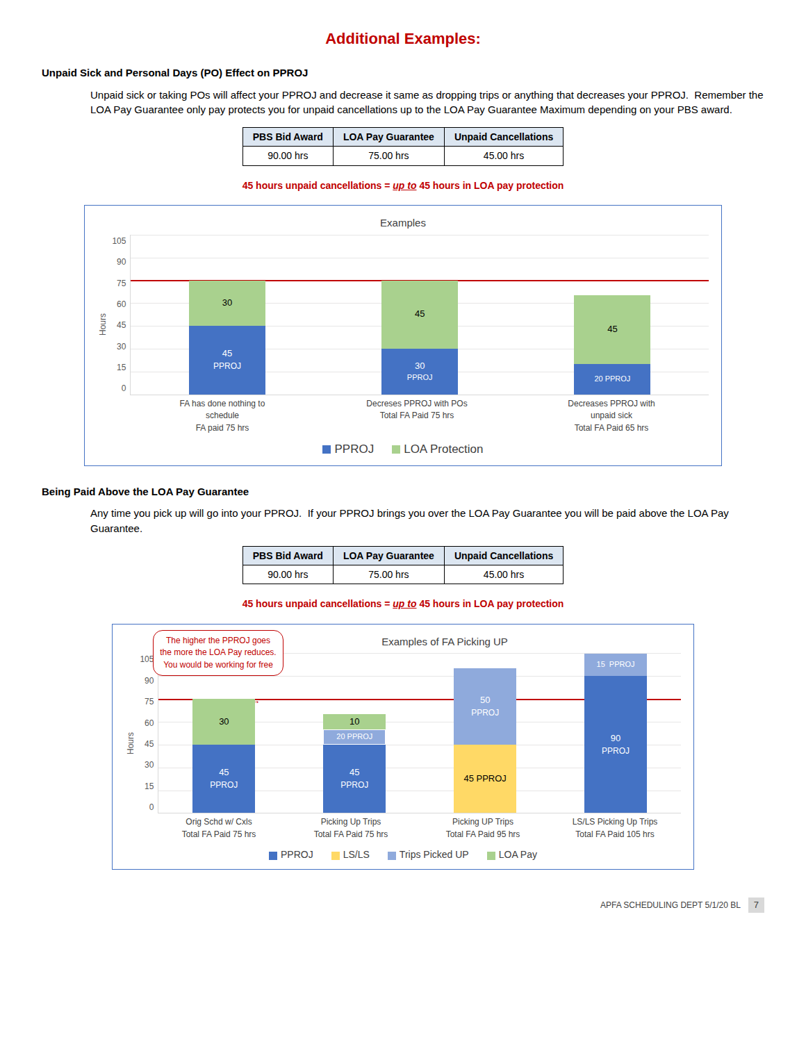Additional Examples:
Unpaid Sick and Personal Days (PO) Effect on PPROJ
Unpaid sick or taking POs will affect your PPROJ and decrease it same as dropping trips or anything that decreases your PPROJ. Remember the LOA Pay Guarantee only pay protects you for unpaid cancellations up to the LOA Pay Guarantee Maximum depending on your PBS award.
| PBS Bid Award | LOA Pay Guarantee | Unpaid Cancellations |
| --- | --- | --- |
| 90.00 hrs | 75.00 hrs | 45.00 hrs |
45 hours unpaid cancellations = up to 45 hours in LOA pay protection
Examples
Hours
105
90
75
60
45
30
15
0
30
45
PPROJ
45
30
PPROJ
45
20 PPROJ
FA has done nothing to schedule
FA paid 75 hrs
Decreses PPROJ with POs
Total FA Paid 75 hrs
Decreases PPROJ with unpaid sick
Total FA Paid 65 hrs
PPROJ
LOA Protection
Being Paid Above the LOA Pay Guarantee
Any time you pick up will go into your PPROJ. If your PPROJ brings you over the LOA Pay Guarantee you will be paid above the LOA Pay Guarantee.
| PBS Bid Award | LOA Pay Guarantee | Unpaid Cancellations |
| --- | --- | --- |
| 90.00 hrs | 75.00 hrs | 45.00 hrs |
45 hours unpaid cancellations = up to 45 hours in LOA pay protection
The higher the PPROJ goes the more the LOA Pay reduces. You would be working for free
Examples of FA Picking UP
Hours
105
90
75
60
45
30
15
0
← →
30
45
PPROJ
10
20 PPROJ
45
PPROJ
50
PPROJ
45 PPROJ
15 PPROJ
90
PPROJ
Orig Schd w/ Cxls
Total FA Paid 75 hrs
Picking Up Trips
Total FA Paid 75 hrs
Picking UP Trips
Total FA Paid 95 hrs
LS/LS Picking Up Trips
Total FA Paid 105 hrs
PPROJ
LS/LS
Trips Picked UP
LOA Pay
APFA SCHEDULING DEPT 5/1/20 BL 7